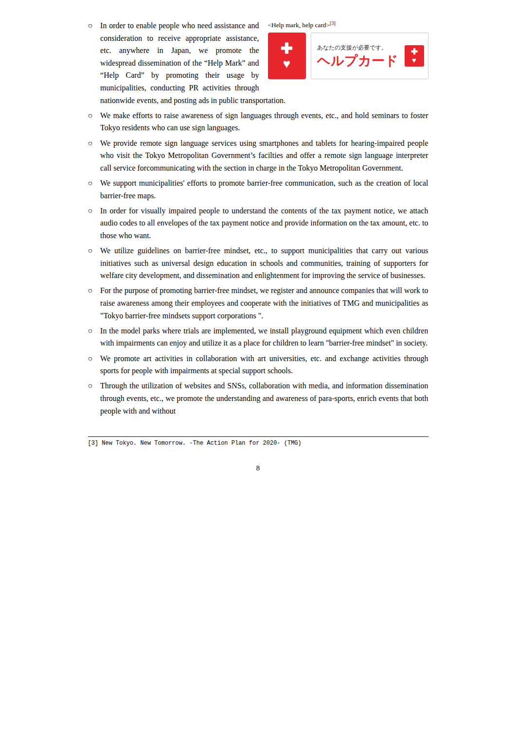<Help mark, help card>[3]
✚
♥
あなたの支援が必要です。
ヘルプカード
✚
♥
In order to enable people who need assistance and consideration to receive appropriate assistance, etc. anywhere in Japan, we promote the widespread dissemination of the “Help Mark” and “Help Card” by promoting their usage by municipalities, conducting PR activities through nationwide events, and posting ads in public transportation.
We make efforts to raise awareness of sign languages through events, etc., and hold seminars to foster Tokyo residents who can use sign languages.
We provide remote sign language services using smartphones and tablets for hearing-impaired people who visit the Tokyo Metropolitan Government’s facilties and offer a remote sign language interpreter call service forcommunicating with the section in charge in the Tokyo Metropolitan Government.
We support municipalities' efforts to promote barrier-free communication, such as the creation of local barrier-free maps.
In order for visually impaired people to understand the contents of the tax payment notice, we attach audio codes to all envelopes of the tax payment notice and provide information on the tax amount, etc. to those who want.
We utilize guidelines on barrier-free mindset, etc., to support municipalities that carry out various initiatives such as universal design education in schools and communities, training of supporters for welfare city development, and dissemination and enlightenment for improving the service of businesses.
For the purpose of promoting barrier-free mindset, we register and announce companies that will work to raise awareness among their employees and cooperate with the initiatives of TMG and municipalities as "Tokyo barrier-free mindsets support corporations ".
In the model parks where trials are implemented, we install playground equipment which even children with impairments can enjoy and utilize it as a place for children to learn "barrier-free mindset" in society.
We promote art activities in collaboration with art universities, etc. and exchange activities through sports for people with impairments at special support schools.
Through the utilization of websites and SNSs, collaboration with media, and information dissemination through events, etc., we promote the understanding and awareness of para-sports, enrich events that both people with and without
[3] New Tokyo. New Tomorrow. -The Action Plan for 2020- (TMG)
8